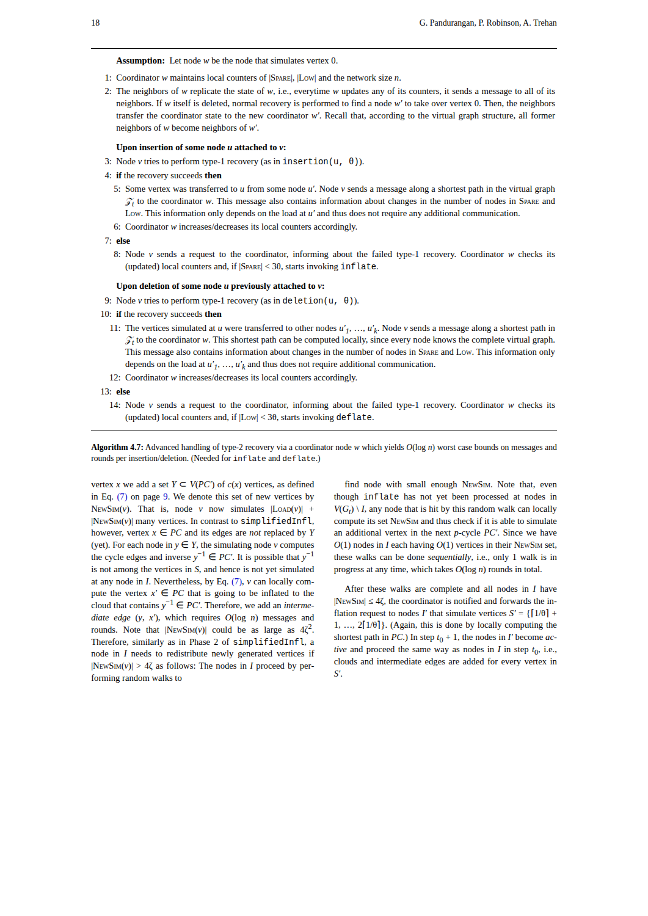18 G. Pandurangan, P. Robinson, A. Trehan
Assumption: Let node w be the node that simulates vertex 0.
Coordinator w maintains local counters of |Spare|, |Low| and the network size n.
The neighbors of w replicate the state of w, i.e., everytime w updates any of its counters, it sends a message to all of its neighbors. If w itself is deleted, normal recovery is performed to find a node w′ to take over vertex 0. Then, the neighbors transfer the coordinator state to the new coordinator w′. Recall that, according to the virtual graph structure, all former neighbors of w become neighbors of w′.
Upon insertion of some node u attached to v:
Node v tries to perform type-1 recovery (as in insertion(u, θ)).
if the recovery succeeds then
Some vertex was transferred to u from some node u′. Node v sends a message along a shortest path in the virtual graph 𝒵t to the coordinator w. This message also contains information about changes in the number of nodes in Spare and Low. This information only depends on the load at u′ and thus does not require any additional communication.
Coordinator w increases/decreases its local counters accordingly.
else
Node v sends a request to the coordinator, informing about the failed type-1 recovery. Coordinator w checks its (updated) local counters and, if |Spare| < 3θ, starts invoking inflate.
Upon deletion of some node u previously attached to v:
Node v tries to perform type-1 recovery (as in deletion(u, θ)).
if the recovery succeeds then
The vertices simulated at u were transferred to other nodes u′1, …, u′k. Node v sends a message along a shortest path in 𝒵t to the coordinator w. This shortest path can be computed locally, since every node knows the complete virtual graph. This message also contains information about changes in the number of nodes in Spare and Low. This information only depends on the load at u′1, …, u′k and thus does not require additional communication.
Coordinator w increases/decreases its local counters accordingly.
else
Node v sends a request to the coordinator, informing about the failed type-1 recovery. Coordinator w checks its (updated) local counters and, if |Low| < 3θ, starts invoking deflate.
Algorithm 4.7: Advanced handling of type-2 recovery via a coordinator node w which yields O(log n) worst case bounds on messages and rounds per insertion/deletion. (Needed for inflate and deflate.)
vertex x we add a set Y ⊂ V(PC′) of c(x) vertices, as defined in Eq. (7) on page 9. We denote this set of new vertices by NewSim(v). That is, node v now simulates |Load(v)| + |NewSim(v)| many vertices. In contrast to simplifiedInfl, however, vertex x ∈ PC and its edges are not replaced by Y (yet). For each node in y ∈ Y, the simulating node v computes the cycle edges and inverse y−1 ∈ PC′. It is possible that y−1 is not among the vertices in S, and hence is not yet simulated at any node in I. Nevertheless, by Eq. (7), v can locally compute the vertex x′ ∈ PC that is going to be inflated to the cloud that contains y−1 ∈ PC′. Therefore, we add an intermediate edge (y, x′), which requires O(log n) messages and rounds. Note that |NewSim(v)| could be as large as 4ζ2. Therefore, similarly as in Phase 2 of simplifiedInfl, a node in I needs to redistribute newly generated vertices if |NewSim(v)| > 4ζ as follows: The nodes in I proceed by performing random walks to
find node with small enough NewSim. Note that, even though inflate has not yet been processed at nodes in V(Gt) \ I, any node that is hit by this random walk can locally compute its set NewSim and thus check if it is able to simulate an additional vertex in the next p-cycle PC′. Since we have O(1) nodes in I each having O(1) vertices in their NewSim set, these walks can be done sequentially, i.e., only 1 walk is in progress at any time, which takes O(log n) rounds in total.
After these walks are complete and all nodes in I have |NewSim| ≤ 4ζ, the coordinator is notified and forwards the inflation request to nodes I′ that simulate vertices S′ = {⌈1/θ⌉ + 1, …, 2⌈1/θ⌉}. (Again, this is done by locally computing the shortest path in PC.) In step t0 + 1, the nodes in I′ become active and proceed the same way as nodes in I in step t0, i.e., clouds and intermediate edges are added for every vertex in S′.